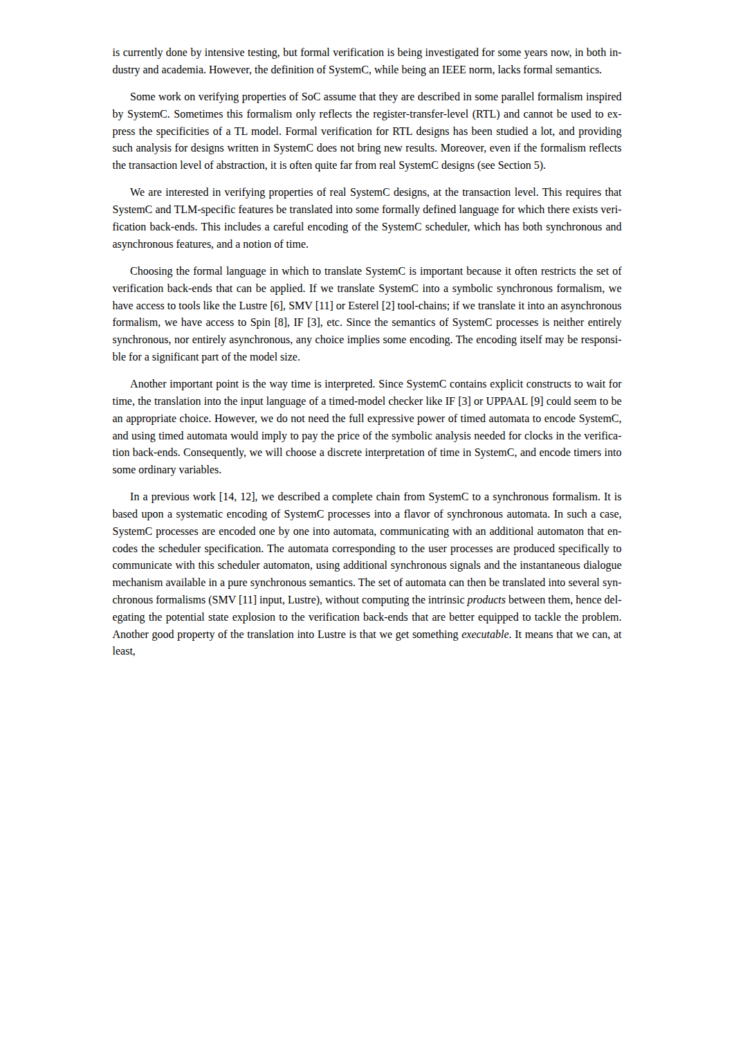is currently done by intensive testing, but formal verification is being investigated for some years now, in both industry and academia. However, the definition of SystemC, while being an IEEE norm, lacks formal semantics.
Some work on verifying properties of SoC assume that they are described in some parallel formalism inspired by SystemC. Sometimes this formalism only reflects the register-transfer-level (RTL) and cannot be used to express the specificities of a TL model. Formal verification for RTL designs has been studied a lot, and providing such analysis for designs written in SystemC does not bring new results. Moreover, even if the formalism reflects the transaction level of abstraction, it is often quite far from real SystemC designs (see Section 5).
We are interested in verifying properties of real SystemC designs, at the transaction level. This requires that SystemC and TLM-specific features be translated into some formally defined language for which there exists verification back-ends. This includes a careful encoding of the SystemC scheduler, which has both synchronous and asynchronous features, and a notion of time.
Choosing the formal language in which to translate SystemC is important because it often restricts the set of verification back-ends that can be applied. If we translate SystemC into a symbolic synchronous formalism, we have access to tools like the Lustre [6], SMV [11] or Esterel [2] tool-chains; if we translate it into an asynchronous formalism, we have access to Spin [8], IF [3], etc. Since the semantics of SystemC processes is neither entirely synchronous, nor entirely asynchronous, any choice implies some encoding. The encoding itself may be responsible for a significant part of the model size.
Another important point is the way time is interpreted. Since SystemC contains explicit constructs to wait for time, the translation into the input language of a timed-model checker like IF [3] or UPPAAL [9] could seem to be an appropriate choice. However, we do not need the full expressive power of timed automata to encode SystemC, and using timed automata would imply to pay the price of the symbolic analysis needed for clocks in the verification back-ends. Consequently, we will choose a discrete interpretation of time in SystemC, and encode timers into some ordinary variables.
In a previous work [14, 12], we described a complete chain from SystemC to a synchronous formalism. It is based upon a systematic encoding of SystemC processes into a flavor of synchronous automata. In such a case, SystemC processes are encoded one by one into automata, communicating with an additional automaton that encodes the scheduler specification. The automata corresponding to the user processes are produced specifically to communicate with this scheduler automaton, using additional synchronous signals and the instantaneous dialogue mechanism available in a pure synchronous semantics. The set of automata can then be translated into several synchronous formalisms (SMV [11] input, Lustre), without computing the intrinsic products between them, hence delegating the potential state explosion to the verification back-ends that are better equipped to tackle the problem. Another good property of the translation into Lustre is that we get something executable. It means that we can, at least,